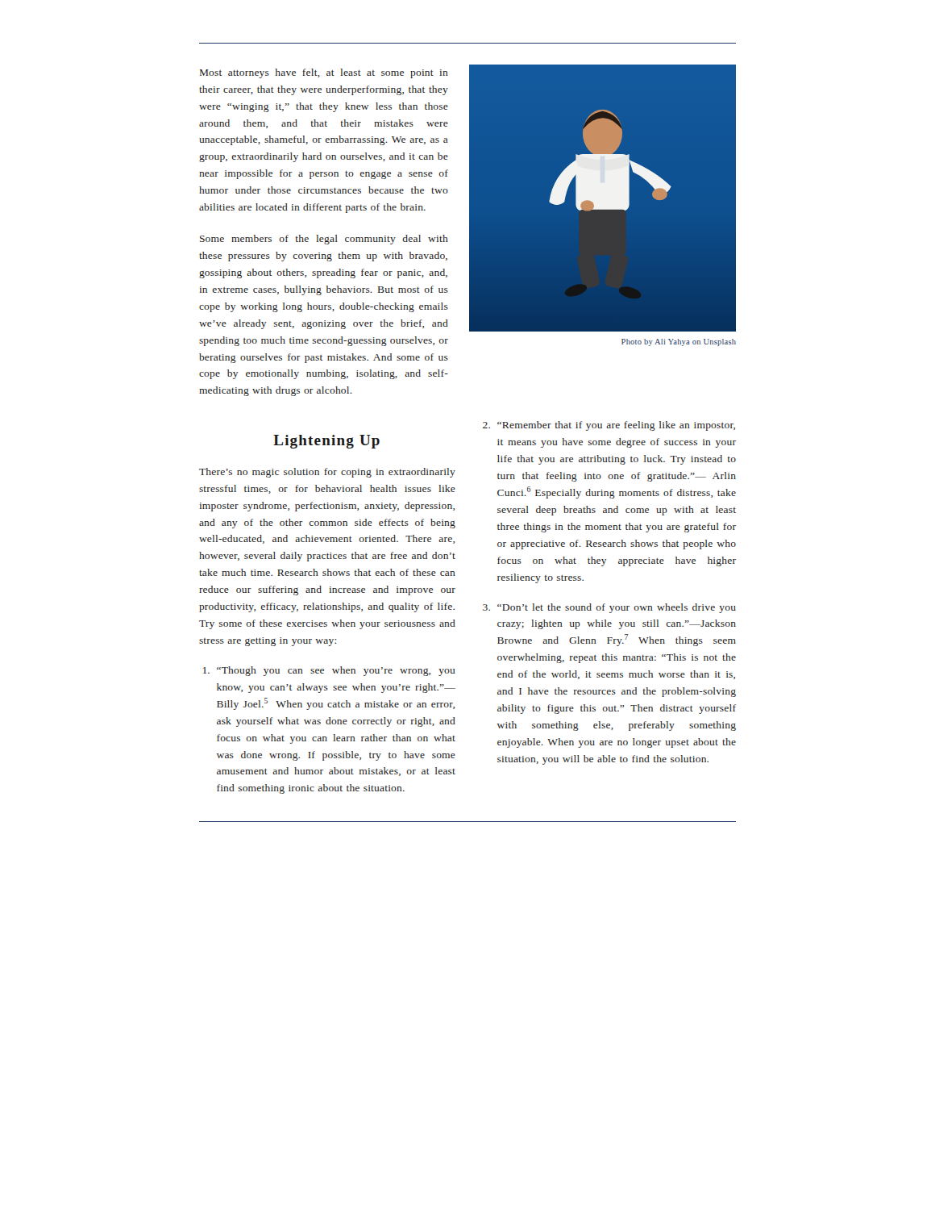Most attorneys have felt, at least at some point in their career, that they were underperforming, that they were “winging it,” that they knew less than those around them, and that their mistakes were unacceptable, shameful, or embarrassing. We are, as a group, extraordinarily hard on ourselves, and it can be near impossible for a person to engage a sense of humor under those circumstances because the two abilities are located in different parts of the brain.
Some members of the legal community deal with these pressures by covering them up with bravado, gossiping about others, spreading fear or panic, and, in extreme cases, bullying behaviors. But most of us cope by working long hours, double-checking emails we’ve already sent, agonizing over the brief, and spending too much time second-guessing ourselves, or berating ourselves for past mistakes. And some of us cope by emotionally numbing, isolating, and self-medicating with drugs or alcohol.
Photo by Ali Yahya on Unsplash
Lightening Up
There’s no magic solution for coping in extraordinarily stressful times, or for behavioral health issues like imposter syndrome, perfectionism, anxiety, depression, and any of the other common side effects of being well-educated, and achievement oriented. There are, however, several daily practices that are free and don’t take much time. Research shows that each of these can reduce our suffering and increase and improve our productivity, efficacy, relationships, and quality of life. Try some of these exercises when your seriousness and stress are getting in your way:
“Though you can see when you’re wrong, you know, you can’t always see when you’re right.”— Billy Joel.5 When you catch a mistake or an error, ask yourself what was done correctly or right, and focus on what you can learn rather than on what was done wrong. If possible, try to have some amusement and humor about mistakes, or at least find something ironic about the situation.
“Remember that if you are feeling like an impostor, it means you have some degree of success in your life that you are attributing to luck. Try instead to turn that feeling into one of gratitude.”— Arlin Cunci.6 Especially during moments of distress, take several deep breaths and come up with at least three things in the moment that you are grateful for or appreciative of. Research shows that people who focus on what they appreciate have higher resiliency to stress.
“Don’t let the sound of your own wheels drive you crazy; lighten up while you still can.”—Jackson Browne and Glenn Fry.7 When things seem overwhelming, repeat this mantra: “This is not the end of the world, it seems much worse than it is, and I have the resources and the problem-solving ability to figure this out.” Then distract yourself with something else, preferably something enjoyable. When you are no longer upset about the situation, you will be able to find the solution.